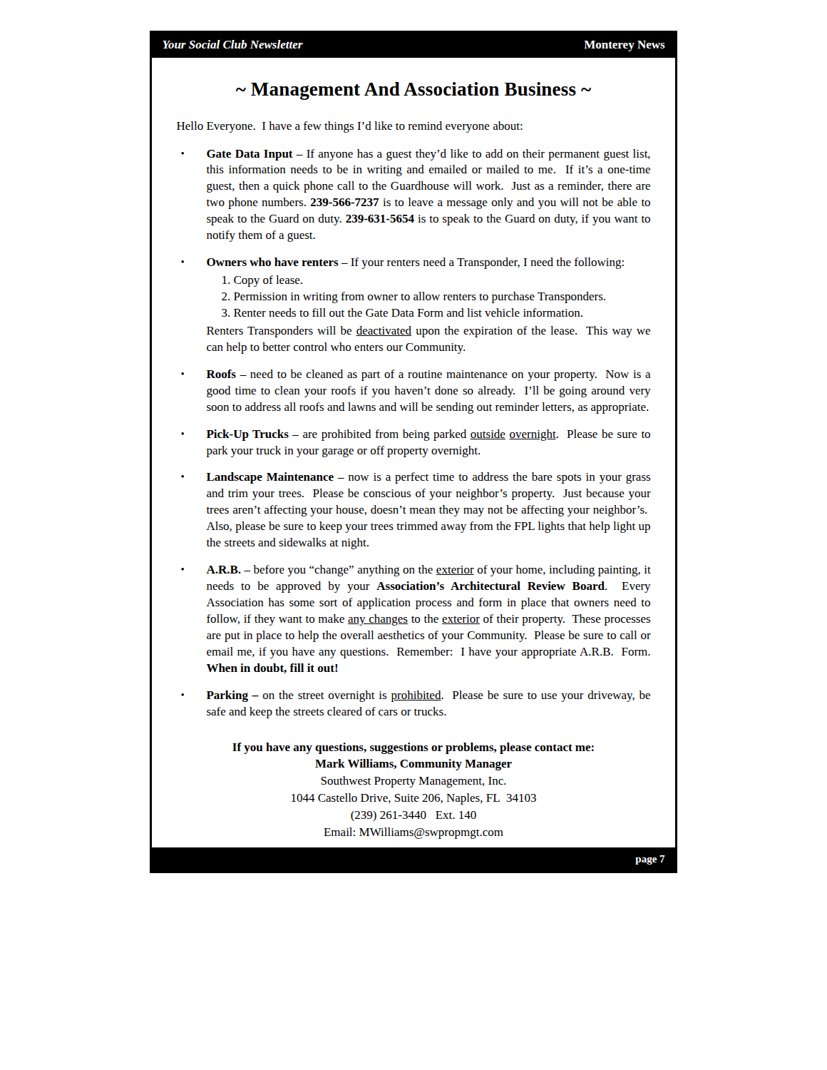Your Social Club Newsletter Monterey News
~ Management And Association Business ~
Hello Everyone. I have a few things I’d like to remind everyone about:
Gate Data Input – If anyone has a guest they’d like to add on their permanent guest list, this information needs to be in writing and emailed or mailed to me. If it’s a one-time guest, then a quick phone call to the Guardhouse will work. Just as a reminder, there are two phone numbers. 239-566-7237 is to leave a message only and you will not be able to speak to the Guard on duty. 239-631-5654 is to speak to the Guard on duty, if you want to notify them of a guest.
Owners who have renters – If your renters need a Transponder, I need the following:
Copy of lease.
Permission in writing from owner to allow renters to purchase Transponders.
Renter needs to fill out the Gate Data Form and list vehicle information.
Renters Transponders will be deactivated upon the expiration of the lease. This way we can help to better control who enters our Community.
Roofs – need to be cleaned as part of a routine maintenance on your property. Now is a good time to clean your roofs if you haven’t done so already. I’ll be going around very soon to address all roofs and lawns and will be sending out reminder letters, as appropriate.
Pick-Up Trucks – are prohibited from being parked outside overnight. Please be sure to park your truck in your garage or off property overnight.
Landscape Maintenance – now is a perfect time to address the bare spots in your grass and trim your trees. Please be conscious of your neighbor’s property. Just because your trees aren’t affecting your house, doesn’t mean they may not be affecting your neighbor’s. Also, please be sure to keep your trees trimmed away from the FPL lights that help light up the streets and sidewalks at night.
A.R.B. – before you “change” anything on the exterior of your home, including painting, it needs to be approved by your Association’s Architectural Review Board. Every Association has some sort of application process and form in place that owners need to follow, if they want to make any changes to the exterior of their property. These processes are put in place to help the overall aesthetics of your Community. Please be sure to call or email me, if you have any questions. Remember: I have your appropriate A.R.B. Form. When in doubt, fill it out!
Parking – on the street overnight is prohibited. Please be sure to use your driveway, be safe and keep the streets cleared of cars or trucks.
If you have any questions, suggestions or problems, please contact me:
Mark Williams, Community Manager
Southwest Property Management, Inc.
1044 Castello Drive, Suite 206, Naples, FL 34103
(239) 261-3440 Ext. 140
Email: MWilliams@swpropmgt.com
page 7